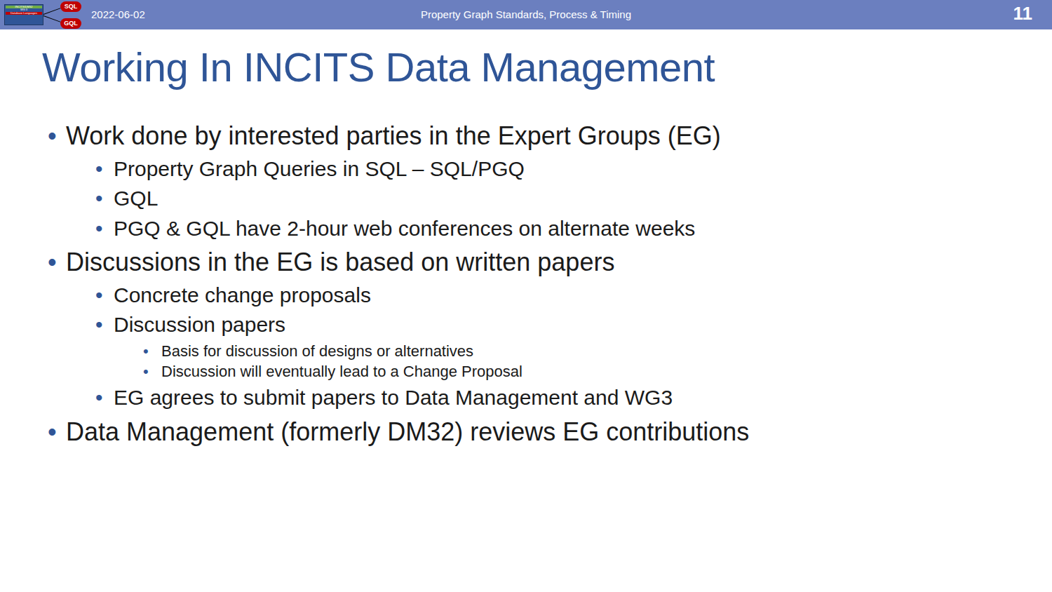2022-06-02
Property Graph Standards, Process & Timing
11
INCITS/DM32
WG 3
Database Languages
SQL
GQL
Working In INCITS Data Management
Work done by interested parties in the Expert Groups (EG)
Property Graph Queries in SQL – SQL/PGQ
GQL
PGQ & GQL have 2-hour web conferences on alternate weeks
Discussions in the EG is based on written papers
Concrete change proposals
Discussion papers
Basis for discussion of designs or alternatives
Discussion will eventually lead to a Change Proposal
EG agrees to submit papers to Data Management and WG3
Data Management (formerly DM32) reviews EG contributions